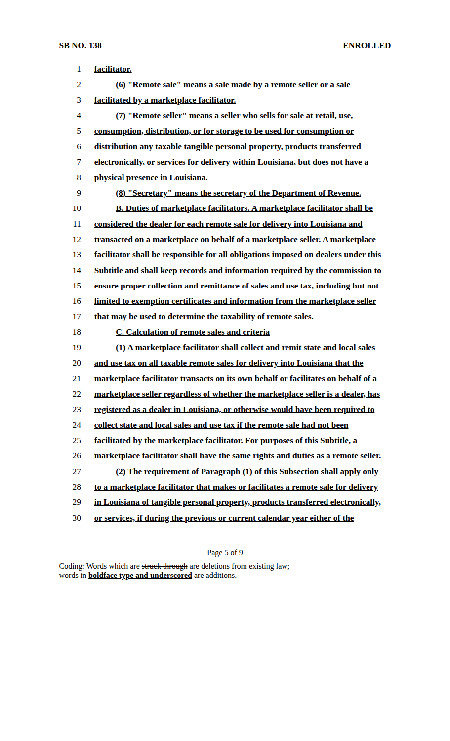SB NO. 138 ENROLLED
| 1 | facilitator. |
| 2 | (6) "Remote sale" means a sale made by a remote seller or a sale |
| 3 | facilitated by a marketplace facilitator. |
| 4 | (7) "Remote seller" means a seller who sells for sale at retail, use, |
| 5 | consumption, distribution, or for storage to be used for consumption or |
| 6 | distribution any taxable tangible personal property, products transferred |
| 7 | electronically, or services for delivery within Louisiana, but does not have a |
| 8 | physical presence in Louisiana. |
| 9 | (8) "Secretary" means the secretary of the Department of Revenue. |
| 10 | B. Duties of marketplace facilitators. A marketplace facilitator shall be |
| 11 | considered the dealer for each remote sale for delivery into Louisiana and |
| 12 | transacted on a marketplace on behalf of a marketplace seller. A marketplace |
| 13 | facilitator shall be responsible for all obligations imposed on dealers under this |
| 14 | Subtitle and shall keep records and information required by the commission to |
| 15 | ensure proper collection and remittance of sales and use tax, including but not |
| 16 | limited to exemption certificates and information from the marketplace seller |
| 17 | that may be used to determine the taxability of remote sales. |
| 18 | C. Calculation of remote sales and criteria |
| 19 | (1) A marketplace facilitator shall collect and remit state and local sales |
| 20 | and use tax on all taxable remote sales for delivery into Louisiana that the |
| 21 | marketplace facilitator transacts on its own behalf or facilitates on behalf of a |
| 22 | marketplace seller regardless of whether the marketplace seller is a dealer, has |
| 23 | registered as a dealer in Louisiana, or otherwise would have been required to |
| 24 | collect state and local sales and use tax if the remote sale had not been |
| 25 | facilitated by the marketplace facilitator. For purposes of this Subtitle, a |
| 26 | marketplace facilitator shall have the same rights and duties as a remote seller. |
| 27 | (2) The requirement of Paragraph (1) of this Subsection shall apply only |
| 28 | to a marketplace facilitator that makes or facilitates a remote sale for delivery |
| 29 | in Louisiana of tangible personal property, products transferred electronically, |
| 30 | or services, if during the previous or current calendar year either of the |
Page 5 of 9
Coding: Words which are struck through are deletions from existing law;
words in boldface type and underscored are additions.